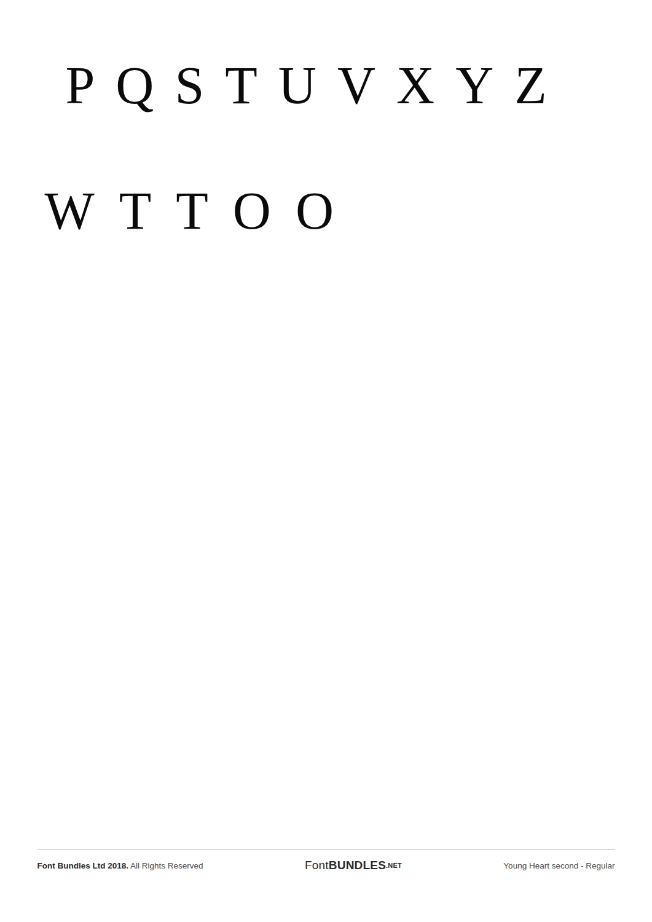P Q S T U V X Y Z
W T T O O
Font Bundles Ltd 2018. All Rights Reserved
FontBUNDLES.NET
Young Heart second - Regular